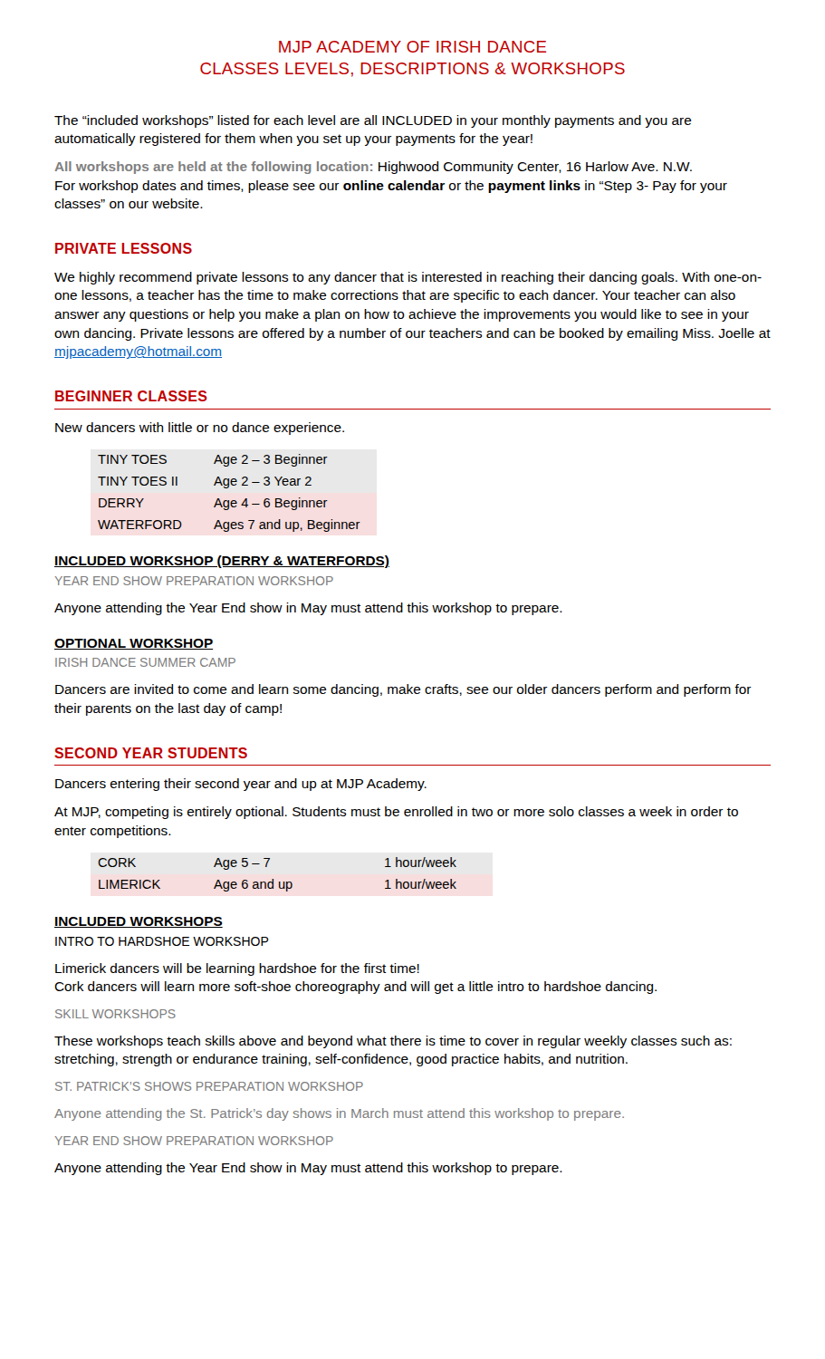MJP ACADEMY OF IRISH DANCE CLASSES LEVELS, DESCRIPTIONS & WORKSHOPS
The “included workshops” listed for each level are all INCLUDED in your monthly payments and you are automatically registered for them when you set up your payments for the year!
All workshops are held at the following location: Highwood Community Center, 16 Harlow Ave. N.W.
For workshop dates and times, please see our online calendar or the payment links in “Step 3- Pay for your classes” on our website.
PRIVATE LESSONS
We highly recommend private lessons to any dancer that is interested in reaching their dancing goals. With one-on-one lessons, a teacher has the time to make corrections that are specific to each dancer. Your teacher can also answer any questions or help you make a plan on how to achieve the improvements you would like to see in your own dancing. Private lessons are offered by a number of our teachers and can be booked by emailing Miss. Joelle at mjpacademy@hotmail.com
BEGINNER CLASSES
New dancers with little or no dance experience.
| TINY TOES | Age 2 – 3 Beginner |
| TINY TOES II | Age 2 – 3 Year 2 |
| DERRY | Age 4 – 6 Beginner |
| WATERFORD | Ages 7 and up, Beginner |
INCLUDED WORKSHOP (DERRY & WATERFORDS)
Year End Show Preparation Workshop
Anyone attending the Year End show in May must attend this workshop to prepare.
OPTIONAL WORKSHOP
Irish Dance Summer Camp
Dancers are invited to come and learn some dancing, make crafts, see our older dancers perform and perform for their parents on the last day of camp!
SECOND YEAR STUDENTS
Dancers entering their second year and up at MJP Academy.
At MJP, competing is entirely optional. Students must be enrolled in two or more solo classes a week in order to enter competitions.
| CORK | Age 5 – 7 | 1 hour/week |
| LIMERICK | Age 6 and up | 1 hour/week |
INCLUDED WORKSHOPS
Intro to Hardshoe Workshop
Limerick dancers will be learning hardshoe for the first time!
Cork dancers will learn more soft-shoe choreography and will get a little intro to hardshoe dancing.
Skill Workshops
These workshops teach skills above and beyond what there is time to cover in regular weekly classes such as: stretching, strength or endurance training, self-confidence, good practice habits, and nutrition.
St. Patrick’s Shows Preparation Workshop
Anyone attending the St. Patrick’s day shows in March must attend this workshop to prepare.
Year End Show Preparation Workshop
Anyone attending the Year End show in May must attend this workshop to prepare.